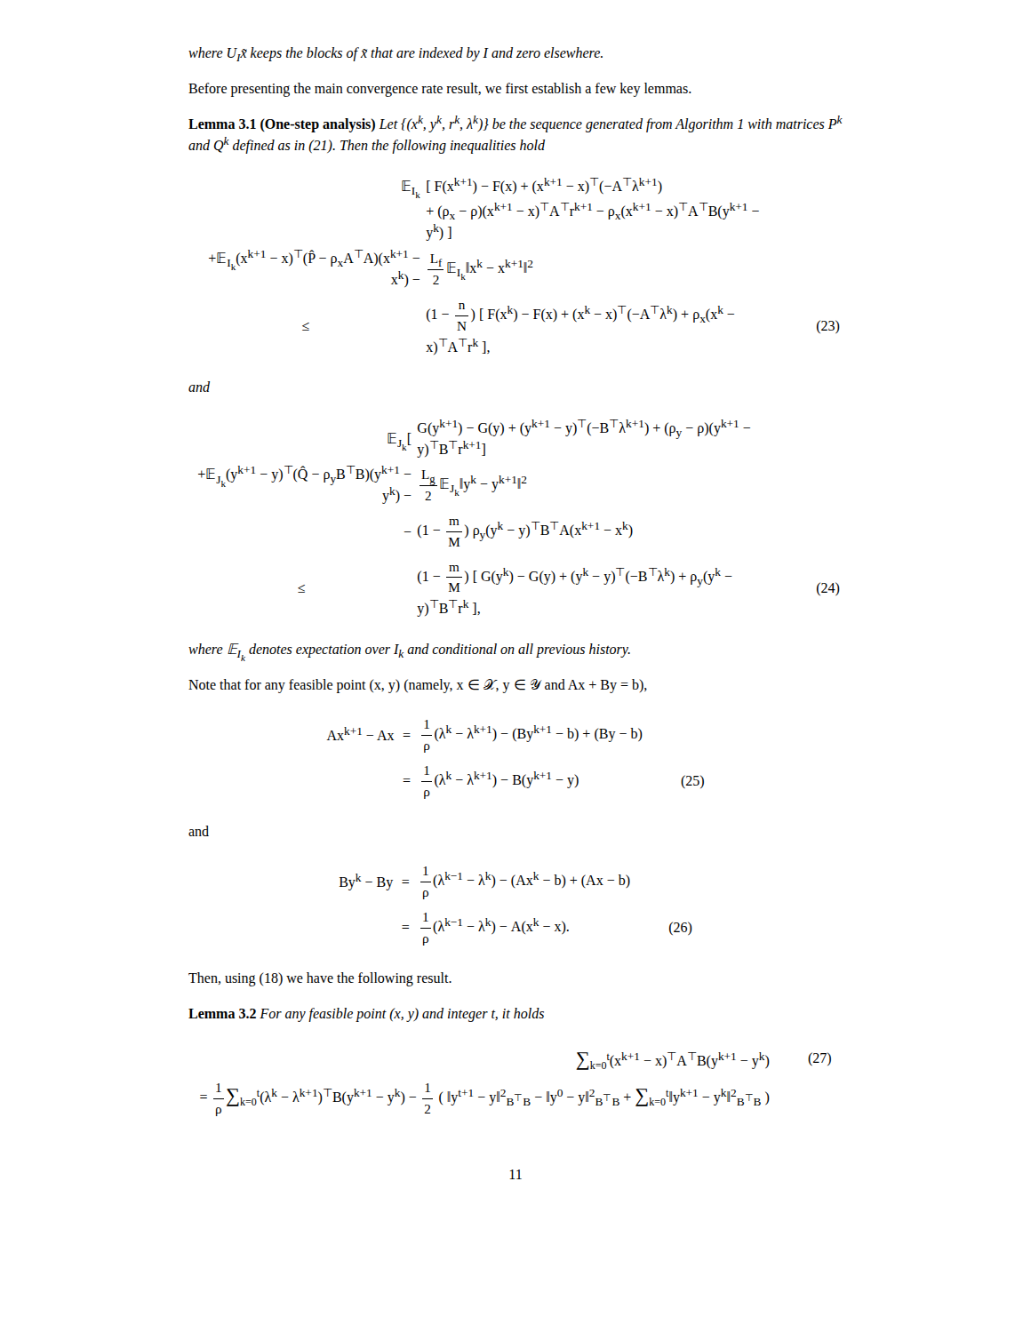where UIx̃ keeps the blocks of x̃ that are indexed by I and zero elsewhere.
Before presenting the main convergence rate result, we first establish a few key lemmas.
Lemma 3.1 (One-step analysis) Let {(xk, yk, rk, λk)} be the sequence generated from Algorithm 1 with matrices Pk and Qk defined as in (21). Then the following inequalities hold
| 𝔼 I k | [ F(x k+1 ) − F(x) + (x k+1 − x) ⊤ (−A ⊤ λ k+1 ) | |
| | + (ρ x − ρ)(x k+1 − x) ⊤ A ⊤ r k+1 − ρ x (x k+1 − x) ⊤ A ⊤ B(y k+1 − y k ) ] | |
| +𝔼 I k (x k+1 − x) ⊤ (P̂ − ρ x A ⊤ A)(x k+1 − x k ) − | L f 2 𝔼 I k ‖x k − x k+1 ‖ 2 | |
| ≤ | (1 − n N ) [ F(x k ) − F(x) + (x k − x) ⊤ (−A ⊤ λ k ) + ρ x (x k − x) ⊤ A ⊤ r k ], | (23) |
and
| 𝔼 J k [ | G(y k+1 ) − G(y) + (y k+1 − y) ⊤ (−B ⊤ λ k+1 ) + (ρ y − ρ)(y k+1 − y) ⊤ B ⊤ r k+1 ] | |
| +𝔼 J k (y k+1 − y) ⊤ (Q̂ − ρ y B ⊤ B)(y k+1 − y k ) − | L g 2 𝔼 J k ‖y k − y k+1 ‖ 2 | |
| − | (1 − m M ) ρ y (y k − y) ⊤ B ⊤ A(x k+1 − x k ) | |
| ≤ | (1 − m M ) [ G(y k ) − G(y) + (y k − y) ⊤ (−B ⊤ λ k ) + ρ y (y k − y) ⊤ B ⊤ r k ], | (24) |
where 𝔼Ik denotes expectation over Ik and conditional on all previous history.
Note that for any feasible point (x, y) (namely, x ∈ 𝒳, y ∈ 𝒴 and Ax + By = b),
| Ax k+1 − Ax | = | 1 ρ (λ k − λ k+1 ) − (By k+1 − b) + (By − b) | |
| | = | 1 ρ (λ k − λ k+1 ) − B(y k+1 − y) | (25) |
and
| By k − By | = | 1 ρ (λ k−1 − λ k ) − (Ax k − b) + (Ax − b) | |
| | = | 1 ρ (λ k−1 − λ k ) − A(x k − x). | (26) |
Then, using (18) we have the following result.
Lemma 3.2 For any feasible point (x, y) and integer t, it holds
| ∑ k=0 t (x k+1 − x) ⊤ A ⊤ B(y k+1 − y k ) | (27) |
| = 1 ρ ∑ k=0 t (λ k − λ k+1 ) ⊤ B(y k+1 − y k ) − 1 2 ( ‖y t+1 − y‖ 2 B ⊤ B − ‖y 0 − y‖ 2 B ⊤ B + ∑ k=0 t ‖y k+1 − y k ‖ 2 B ⊤ B ) | |
11